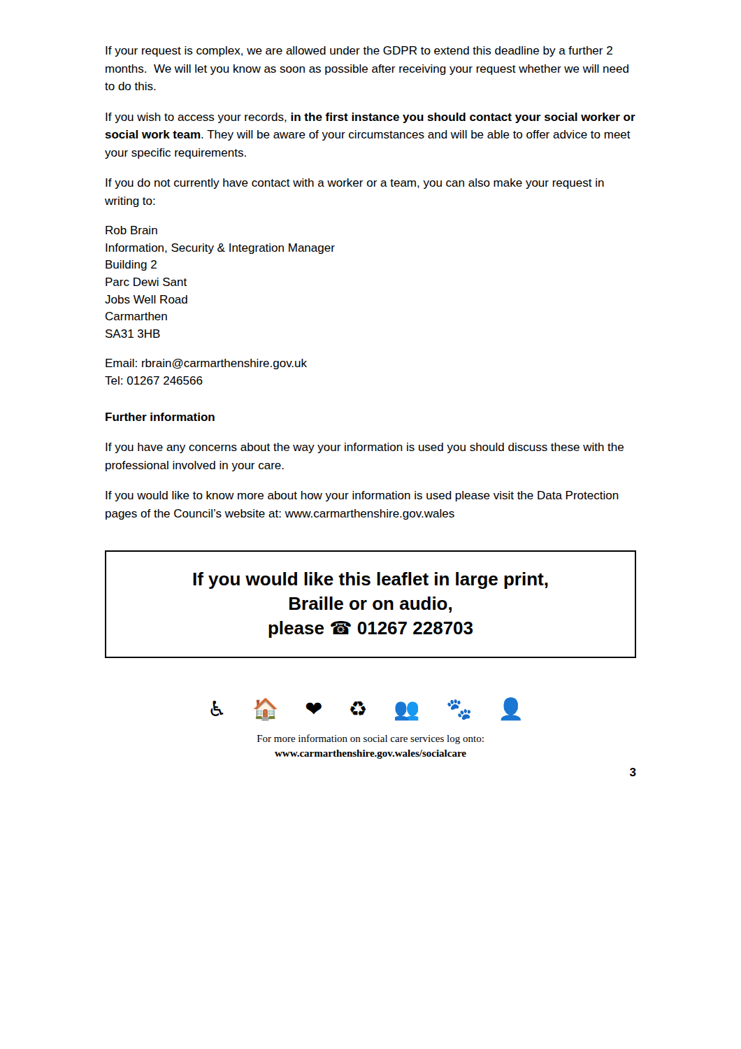If your request is complex, we are allowed under the GDPR to extend this deadline by a further 2 months. We will let you know as soon as possible after receiving your request whether we will need to do this.
If you wish to access your records, in the first instance you should contact your social worker or social work team. They will be aware of your circumstances and will be able to offer advice to meet your specific requirements.
If you do not currently have contact with a worker or a team, you can also make your request in writing to:
Rob Brain
Information, Security & Integration Manager
Building 2
Parc Dewi Sant
Jobs Well Road
Carmarthen
SA31 3HB
Email: rbrain@carmarthenshire.gov.uk
Tel: 01267 246566
Further information
If you have any concerns about the way your information is used you should discuss these with the professional involved in your care.
If you would like to know more about how your information is used please visit the Data Protection pages of the Council’s website at: www.carmarthenshire.gov.wales
If you would like this leaflet in large print,
Braille or on audio,
please ☎ 01267 228703
♿ 🏠 ❤ ♻ 👥 🐾 👤
For more information on social care services log onto:
www.carmarthenshire.gov.wales/socialcare
3